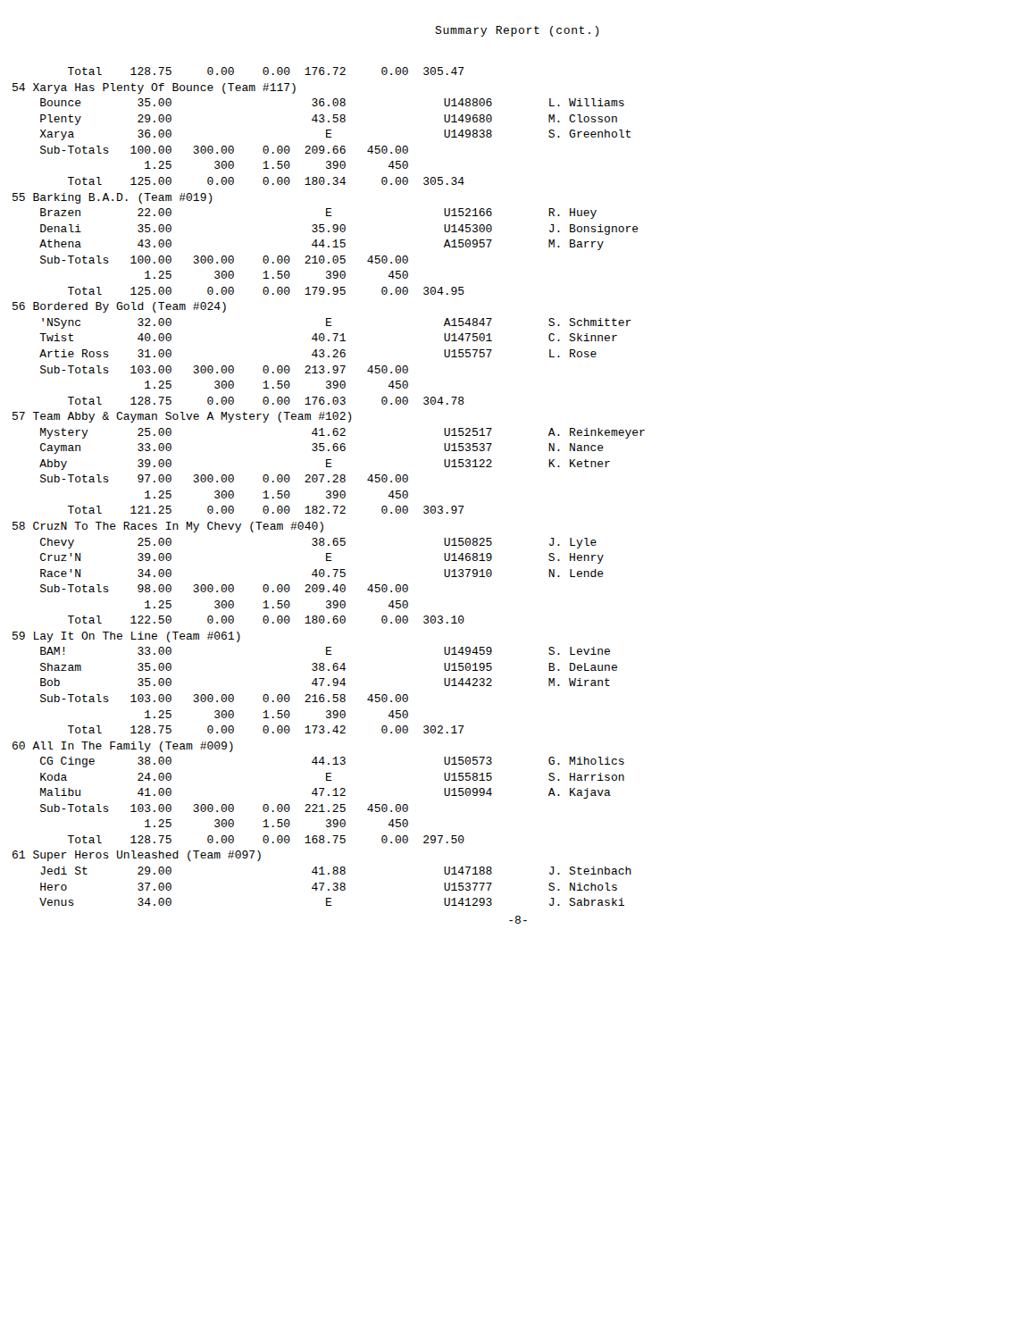Summary Report (cont.)
        Total    128.75     0.00    0.00  176.72     0.00  305.47
54 Xarya Has Plenty Of Bounce (Team #117)
    Bounce        35.00                    36.08              U148806        L. Williams
    Plenty        29.00                    43.58              U149680        M. Closson
    Xarya         36.00                      E                U149838        S. Greenholt
    Sub-Totals   100.00   300.00    0.00  209.66   450.00
                   1.25      300    1.50     390      450
        Total    125.00     0.00    0.00  180.34     0.00  305.34
55 Barking B.A.D. (Team #019)
    Brazen        22.00                      E                U152166        R. Huey
    Denali        35.00                    35.90              U145300        J. Bonsignore
    Athena        43.00                    44.15              A150957        M. Barry
    Sub-Totals   100.00   300.00    0.00  210.05   450.00
                   1.25      300    1.50     390      450
        Total    125.00     0.00    0.00  179.95     0.00  304.95
56 Bordered By Gold (Team #024)
    'NSync        32.00                      E                A154847        S. Schmitter
    Twist         40.00                    40.71              U147501        C. Skinner
    Artie Ross    31.00                    43.26              U155757        L. Rose
    Sub-Totals   103.00   300.00    0.00  213.97   450.00
                   1.25      300    1.50     390      450
        Total    128.75     0.00    0.00  176.03     0.00  304.78
57 Team Abby & Cayman Solve A Mystery (Team #102)
    Mystery       25.00                    41.62              U152517        A. Reinkemeyer
    Cayman        33.00                    35.66              U153537        N. Nance
    Abby          39.00                      E                U153122        K. Ketner
    Sub-Totals    97.00   300.00    0.00  207.28   450.00
                   1.25      300    1.50     390      450
        Total    121.25     0.00    0.00  182.72     0.00  303.97
58 CruzN To The Races In My Chevy (Team #040)
    Chevy         25.00                    38.65              U150825        J. Lyle
    Cruz'N        39.00                      E                U146819        S. Henry
    Race'N        34.00                    40.75              U137910        N. Lende
    Sub-Totals    98.00   300.00    0.00  209.40   450.00
                   1.25      300    1.50     390      450
        Total    122.50     0.00    0.00  180.60     0.00  303.10
59 Lay It On The Line (Team #061)
    BAM!          33.00                      E                U149459        S. Levine
    Shazam        35.00                    38.64              U150195        B. DeLaune
    Bob           35.00                    47.94              U144232        M. Wirant
    Sub-Totals   103.00   300.00    0.00  216.58   450.00
                   1.25      300    1.50     390      450
        Total    128.75     0.00    0.00  173.42     0.00  302.17
60 All In The Family (Team #009)
    CG Cinge      38.00                    44.13              U150573        G. Miholics
    Koda          24.00                      E                U155815        S. Harrison
    Malibu        41.00                    47.12              U150994        A. Kajava
    Sub-Totals   103.00   300.00    0.00  221.25   450.00
                   1.25      300    1.50     390      450
        Total    128.75     0.00    0.00  168.75     0.00  297.50
61 Super Heros Unleashed (Team #097)
    Jedi St       29.00                    41.88              U147188        J. Steinbach
    Hero          37.00                    47.38              U153777        S. Nichols
    Venus         34.00                      E                U141293        J. Sabraski
-8-